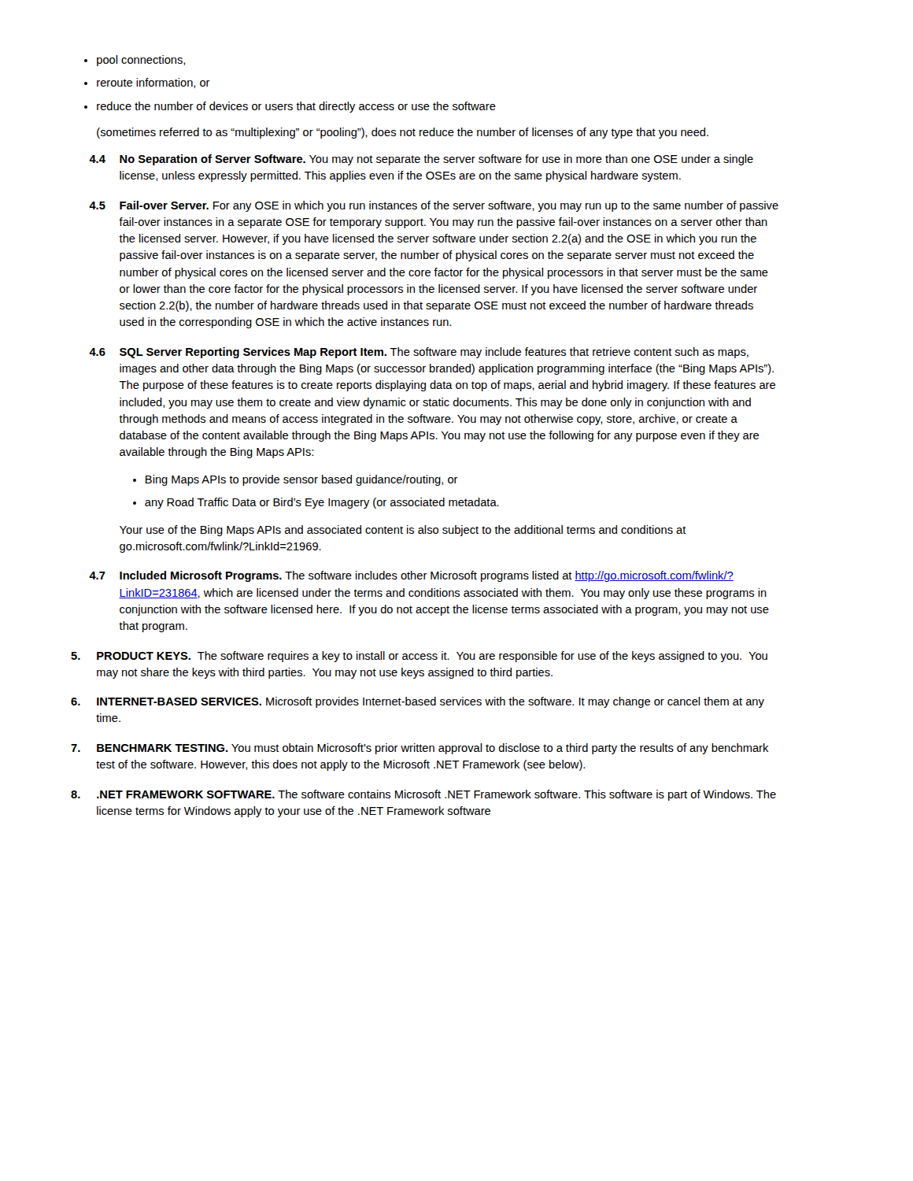pool connections,
reroute information, or
reduce the number of devices or users that directly access or use the software
(sometimes referred to as “multiplexing” or “pooling”), does not reduce the number of licenses of any type that you need.
4.4
No Separation of Server Software. You may not separate the server software for use in more than one OSE under a single license, unless expressly permitted. This applies even if the OSEs are on the same physical hardware system.
4.5
Fail-over Server. For any OSE in which you run instances of the server software, you may run up to the same number of passive fail-over instances in a separate OSE for temporary support. You may run the passive fail-over instances on a server other than the licensed server. However, if you have licensed the server software under section 2.2(a) and the OSE in which you run the passive fail-over instances is on a separate server, the number of physical cores on the separate server must not exceed the number of physical cores on the licensed server and the core factor for the physical processors in that server must be the same or lower than the core factor for the physical processors in the licensed server. If you have licensed the server software under section 2.2(b), the number of hardware threads used in that separate OSE must not exceed the number of hardware threads used in the corresponding OSE in which the active instances run.
4.6
SQL Server Reporting Services Map Report Item. The software may include features that retrieve content such as maps, images and other data through the Bing Maps (or successor branded) application programming interface (the “Bing Maps APIs”). The purpose of these features is to create reports displaying data on top of maps, aerial and hybrid imagery. If these features are included, you may use them to create and view dynamic or static documents. This may be done only in conjunction with and through methods and means of access integrated in the software. You may not otherwise copy, store, archive, or create a database of the content available through the Bing Maps APIs. You may not use the following for any purpose even if they are available through the Bing Maps APIs:
Bing Maps APIs to provide sensor based guidance/routing, or
any Road Traffic Data or Bird’s Eye Imagery (or associated metadata.
Your use of the Bing Maps APIs and associated content is also subject to the additional terms and conditions at go.microsoft.com/fwlink/?LinkId=21969.
4.7
Included Microsoft Programs. The software includes other Microsoft programs listed at http://go.microsoft.com/fwlink/?LinkID=231864, which are licensed under the terms and conditions associated with them. You may only use these programs in conjunction with the software licensed here. If you do not accept the license terms associated with a program, you may not use that program.
5.
PRODUCT KEYS. The software requires a key to install or access it. You are responsible for use of the keys assigned to you. You may not share the keys with third parties. You may not use keys assigned to third parties.
6.
INTERNET-BASED SERVICES. Microsoft provides Internet-based services with the software. It may change or cancel them at any time.
7.
BENCHMARK TESTING. You must obtain Microsoft's prior written approval to disclose to a third party the results of any benchmark test of the software. However, this does not apply to the Microsoft .NET Framework (see below).
8.
.NET FRAMEWORK SOFTWARE. The software contains Microsoft .NET Framework software. This software is part of Windows. The license terms for Windows apply to your use of the .NET Framework software